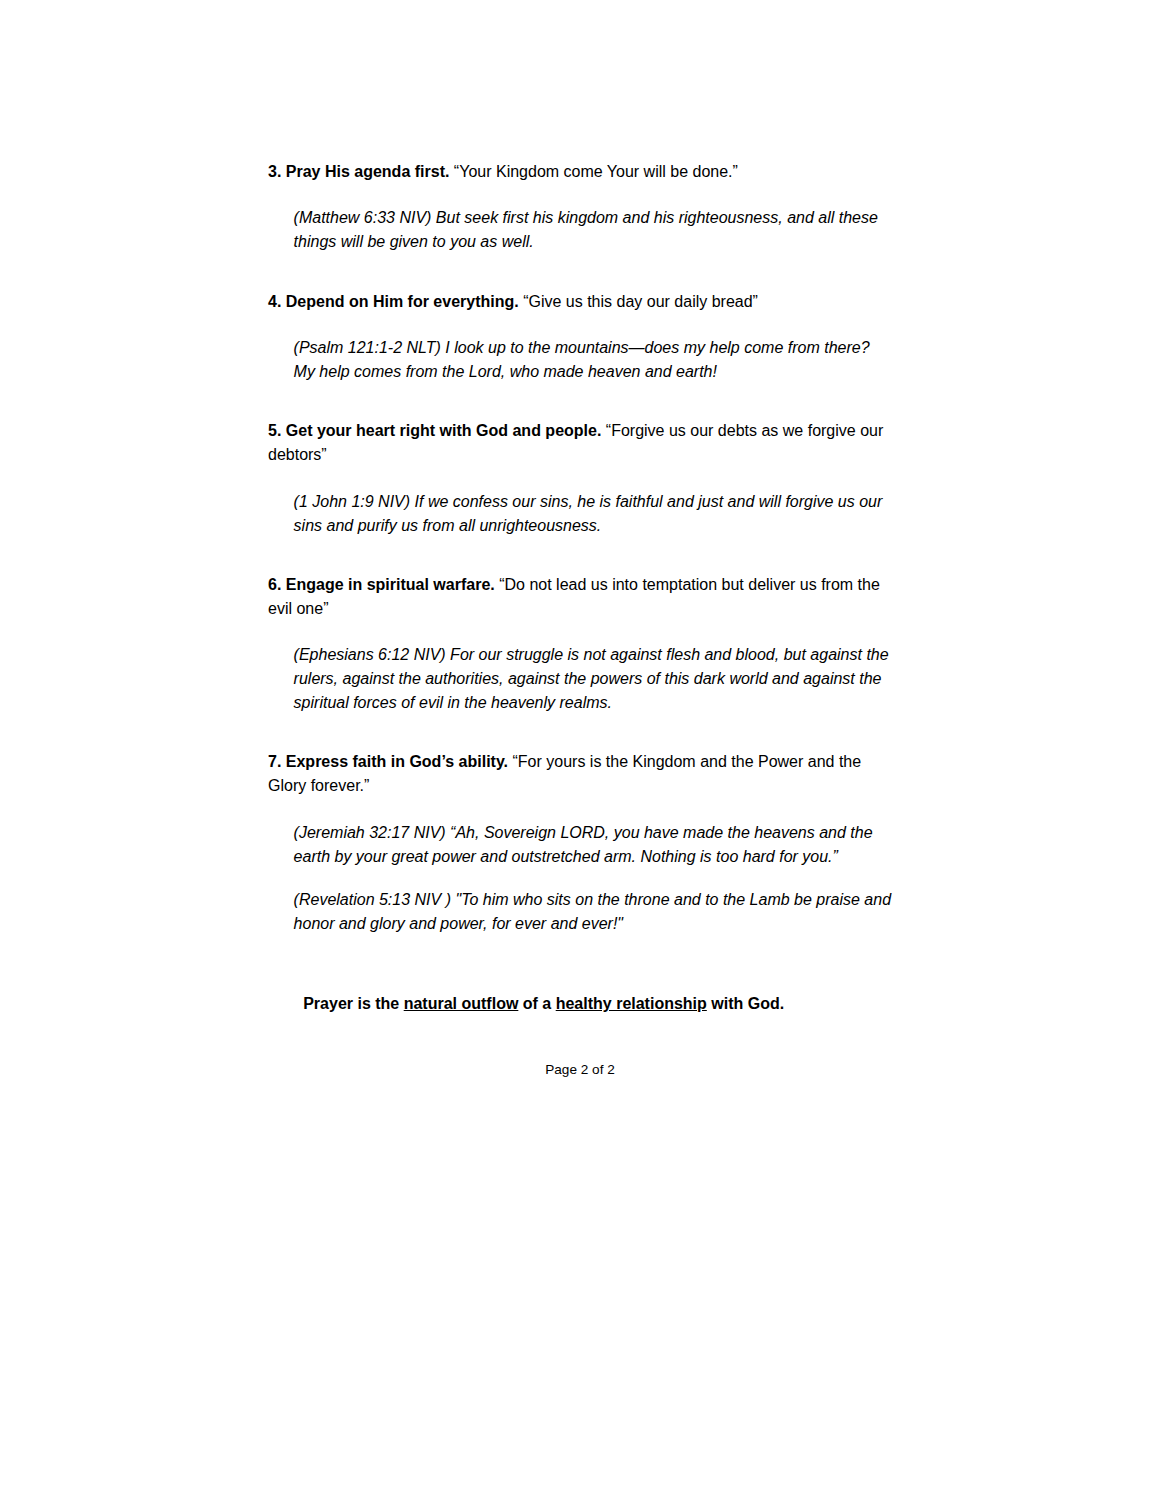3. Pray His agenda first. “Your Kingdom come Your will be done.”
(Matthew 6:33 NIV) But seek first his kingdom and his righteousness, and all these things will be given to you as well.
4. Depend on Him for everything. “Give us this day our daily bread”
(Psalm 121:1-2 NLT) I look up to the mountains—does my help come from there? My help comes from the Lord, who made heaven and earth!
5. Get your heart right with God and people. “Forgive us our debts as we forgive our debtors”
(1 John 1:9 NIV) If we confess our sins, he is faithful and just and will forgive us our sins and purify us from all unrighteousness.
6. Engage in spiritual warfare. “Do not lead us into temptation but deliver us from the evil one”
(Ephesians 6:12 NIV) For our struggle is not against flesh and blood, but against the rulers, against the authorities, against the powers of this dark world and against the spiritual forces of evil in the heavenly realms.
7. Express faith in God’s ability. “For yours is the Kingdom and the Power and the Glory forever.”
(Jeremiah 32:17 NIV) “Ah, Sovereign LORD, you have made the heavens and the earth by your great power and outstretched arm. Nothing is too hard for you.”
(Revelation 5:13 NIV ) "To him who sits on the throne and to the Lamb be praise and honor and glory and power, for ever and ever!"
Prayer is the natural outflow of a healthy relationship with God.
Page 2 of 2